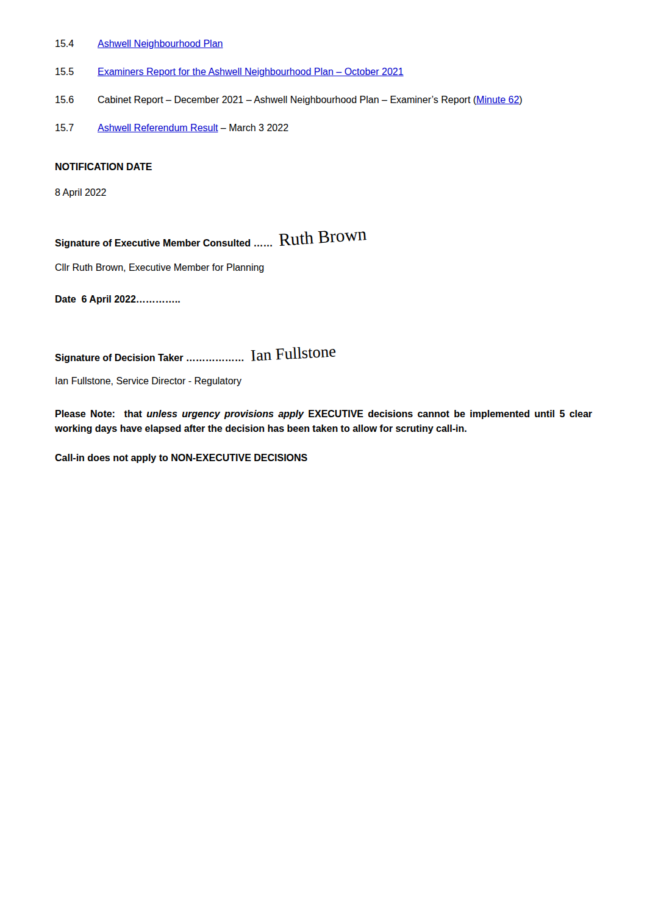15.4
Ashwell Neighbourhood Plan
15.5
Examiners Report for the Ashwell Neighbourhood Plan – October 2021
15.6
Cabinet Report – December 2021 – Ashwell Neighbourhood Plan – Examiner’s Report (Minute 62)
15.7
Ashwell Referendum Result – March 3 2022
NOTIFICATION DATE
8 April 2022
Signature of Executive Member Consulted ……Ruth Brown
Cllr Ruth Brown, Executive Member for Planning
Date 6 April 2022…………..
Signature of Decision Taker ………………Ian Fullstone
Ian Fullstone, Service Director - Regulatory
Please Note: that unless urgency provisions apply EXECUTIVE decisions cannot be implemented until 5 clear working days have elapsed after the decision has been taken to allow for scrutiny call-in.
Call-in does not apply to NON-EXECUTIVE DECISIONS